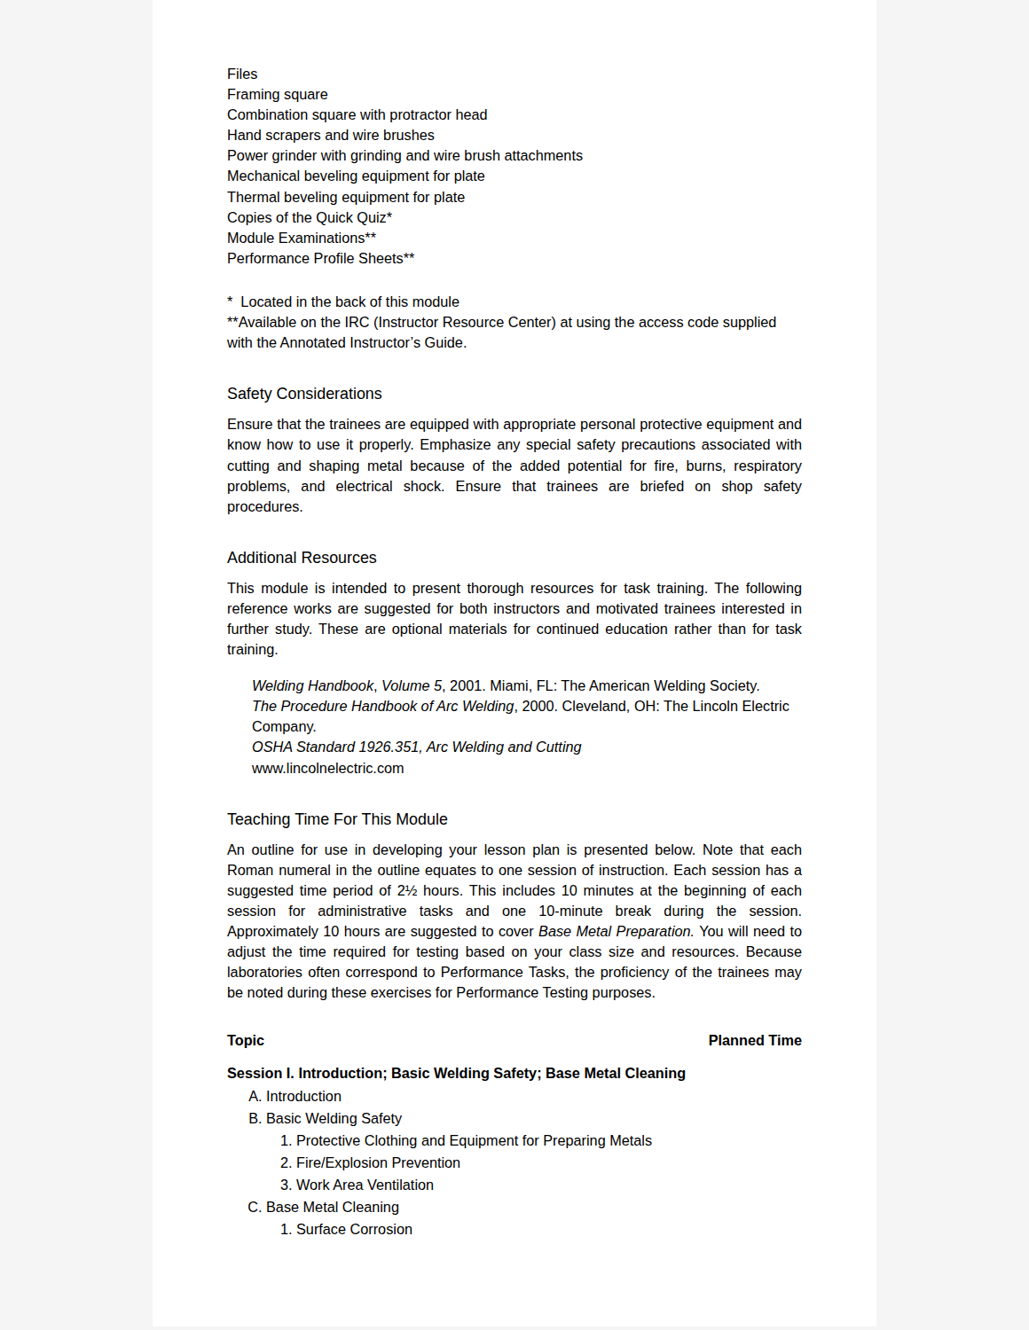Files
Framing square
Combination square with protractor head
Hand scrapers and wire brushes
Power grinder with grinding and wire brush attachments
Mechanical beveling equipment for plate
Thermal beveling equipment for plate
Copies of the Quick Quiz*
Module Examinations**
Performance Profile Sheets**
* Located in the back of this module
**Available on the IRC (Instructor Resource Center) at using the access code supplied with the Annotated Instructor’s Guide.
Safety Considerations
Ensure that the trainees are equipped with appropriate personal protective equipment and know how to use it properly. Emphasize any special safety precautions associated with cutting and shaping metal because of the added potential for fire, burns, respiratory problems, and electrical shock. Ensure that trainees are briefed on shop safety procedures.
Additional Resources
This module is intended to present thorough resources for task training. The following reference works are suggested for both instructors and motivated trainees interested in further study. These are optional materials for continued education rather than for task training.
Welding Handbook, Volume 5, 2001. Miami, FL: The American Welding Society.
The Procedure Handbook of Arc Welding, 2000. Cleveland, OH: The Lincoln Electric Company.
OSHA Standard 1926.351, Arc Welding and Cutting
www.lincolnelectric.com
Teaching Time For This Module
An outline for use in developing your lesson plan is presented below. Note that each Roman numeral in the outline equates to one session of instruction. Each session has a suggested time period of 2½ hours. This includes 10 minutes at the beginning of each session for administrative tasks and one 10-minute break during the session. Approximately 10 hours are suggested to cover Base Metal Preparation. You will need to adjust the time required for testing based on your class size and resources. Because laboratories often correspond to Performance Tasks, the proficiency of the trainees may be noted during these exercises for Performance Testing purposes.
Topic Planned Time
Session I. Introduction; Basic Welding Safety; Base Metal Cleaning
Introduction
Basic Welding Safety
Protective Clothing and Equipment for Preparing Metals
Fire/Explosion Prevention
Work Area Ventilation
Base Metal Cleaning
Surface Corrosion